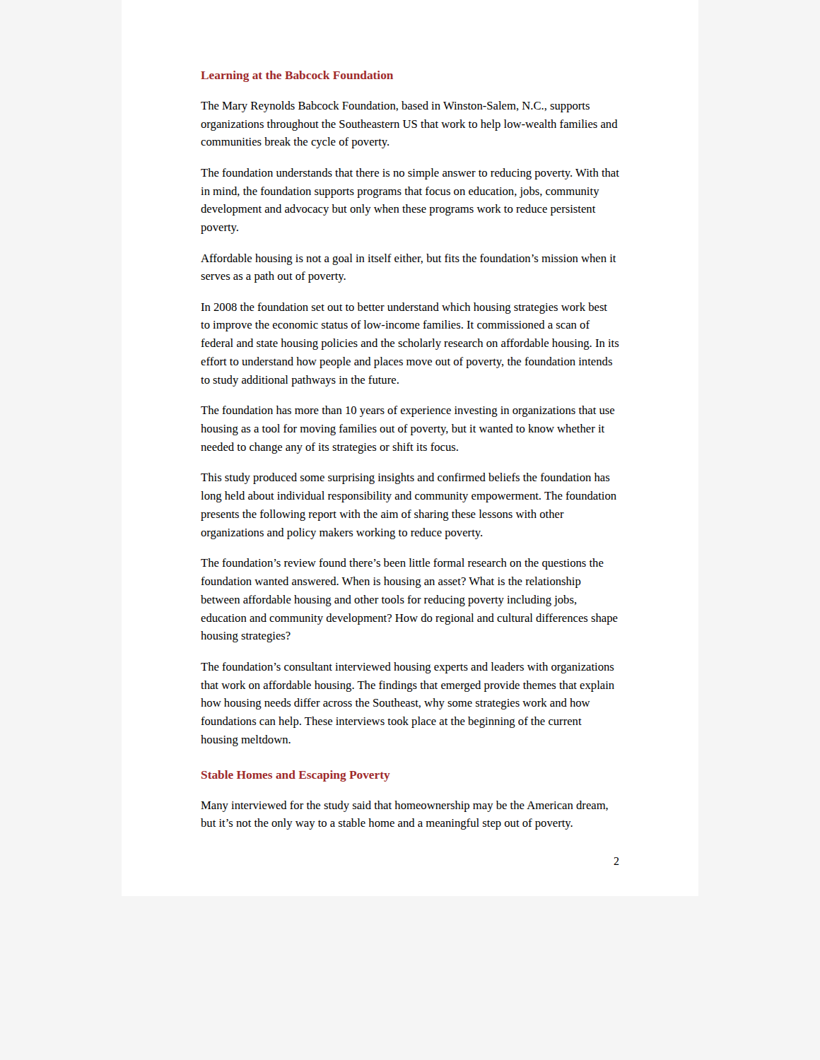Learning at the Babcock Foundation
The Mary Reynolds Babcock Foundation, based in Winston-Salem, N.C., supports organizations throughout the Southeastern US that work to help low-wealth families and communities break the cycle of poverty.
The foundation understands that there is no simple answer to reducing poverty. With that in mind, the foundation supports programs that focus on education, jobs, community development and advocacy but only when these programs work to reduce persistent poverty.
Affordable housing is not a goal in itself either, but fits the foundation’s mission when it serves as a path out of poverty.
In 2008 the foundation set out to better understand which housing strategies work best to improve the economic status of low-income families. It commissioned a scan of federal and state housing policies and the scholarly research on affordable housing. In its effort to understand how people and places move out of poverty, the foundation intends to study additional pathways in the future.
The foundation has more than 10 years of experience investing in organizations that use housing as a tool for moving families out of poverty, but it wanted to know whether it needed to change any of its strategies or shift its focus.
This study produced some surprising insights and confirmed beliefs the foundation has long held about individual responsibility and community empowerment. The foundation presents the following report with the aim of sharing these lessons with other organizations and policy makers working to reduce poverty.
The foundation’s review found there’s been little formal research on the questions the foundation wanted answered. When is housing an asset? What is the relationship between affordable housing and other tools for reducing poverty including jobs, education and community development? How do regional and cultural differences shape housing strategies?
The foundation’s consultant interviewed housing experts and leaders with organizations that work on affordable housing. The findings that emerged provide themes that explain how housing needs differ across the Southeast, why some strategies work and how foundations can help. These interviews took place at the beginning of the current housing meltdown.
Stable Homes and Escaping Poverty
Many interviewed for the study said that homeownership may be the American dream, but it’s not the only way to a stable home and a meaningful step out of poverty.
2